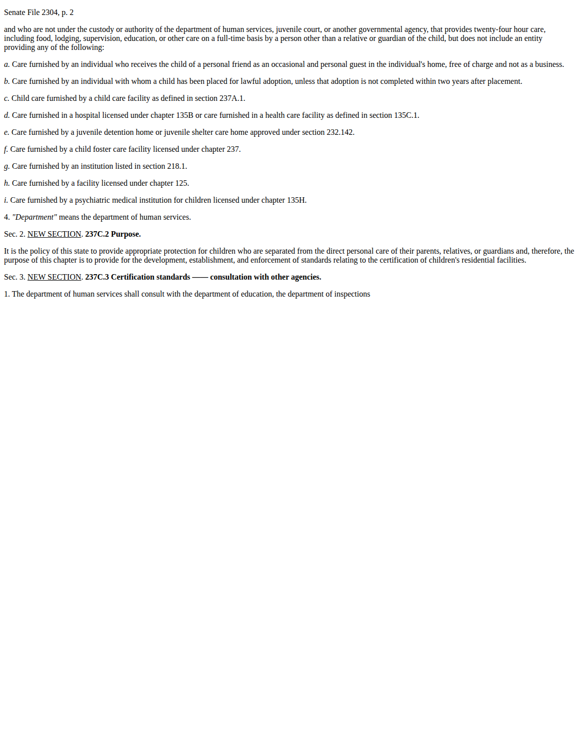Senate File 2304, p. 2
and who are not under the custody or authority of the department of human services, juvenile court, or another governmental agency, that provides twenty-four hour care, including food, lodging, supervision, education, or other care on a full-time basis by a person other than a relative or guardian of the child, but does not include an entity providing any of the following:
a. Care furnished by an individual who receives the child of a personal friend as an occasional and personal guest in the individual's home, free of charge and not as a business.
b. Care furnished by an individual with whom a child has been placed for lawful adoption, unless that adoption is not completed within two years after placement.
c. Child care furnished by a child care facility as defined in section 237A.1.
d. Care furnished in a hospital licensed under chapter 135B or care furnished in a health care facility as defined in section 135C.1.
e. Care furnished by a juvenile detention home or juvenile shelter care home approved under section 232.142.
f. Care furnished by a child foster care facility licensed under chapter 237.
g. Care furnished by an institution listed in section 218.1.
h. Care furnished by a facility licensed under chapter 125.
i. Care furnished by a psychiatric medical institution for children licensed under chapter 135H.
4. "Department" means the department of human services.
Sec. 2. NEW SECTION. 237C.2 Purpose.
It is the policy of this state to provide appropriate protection for children who are separated from the direct personal care of their parents, relatives, or guardians and, therefore, the purpose of this chapter is to provide for the development, establishment, and enforcement of standards relating to the certification of children's residential facilities.
Sec. 3. NEW SECTION. 237C.3 Certification standards —— consultation with other agencies.
1. The department of human services shall consult with the department of education, the department of inspections